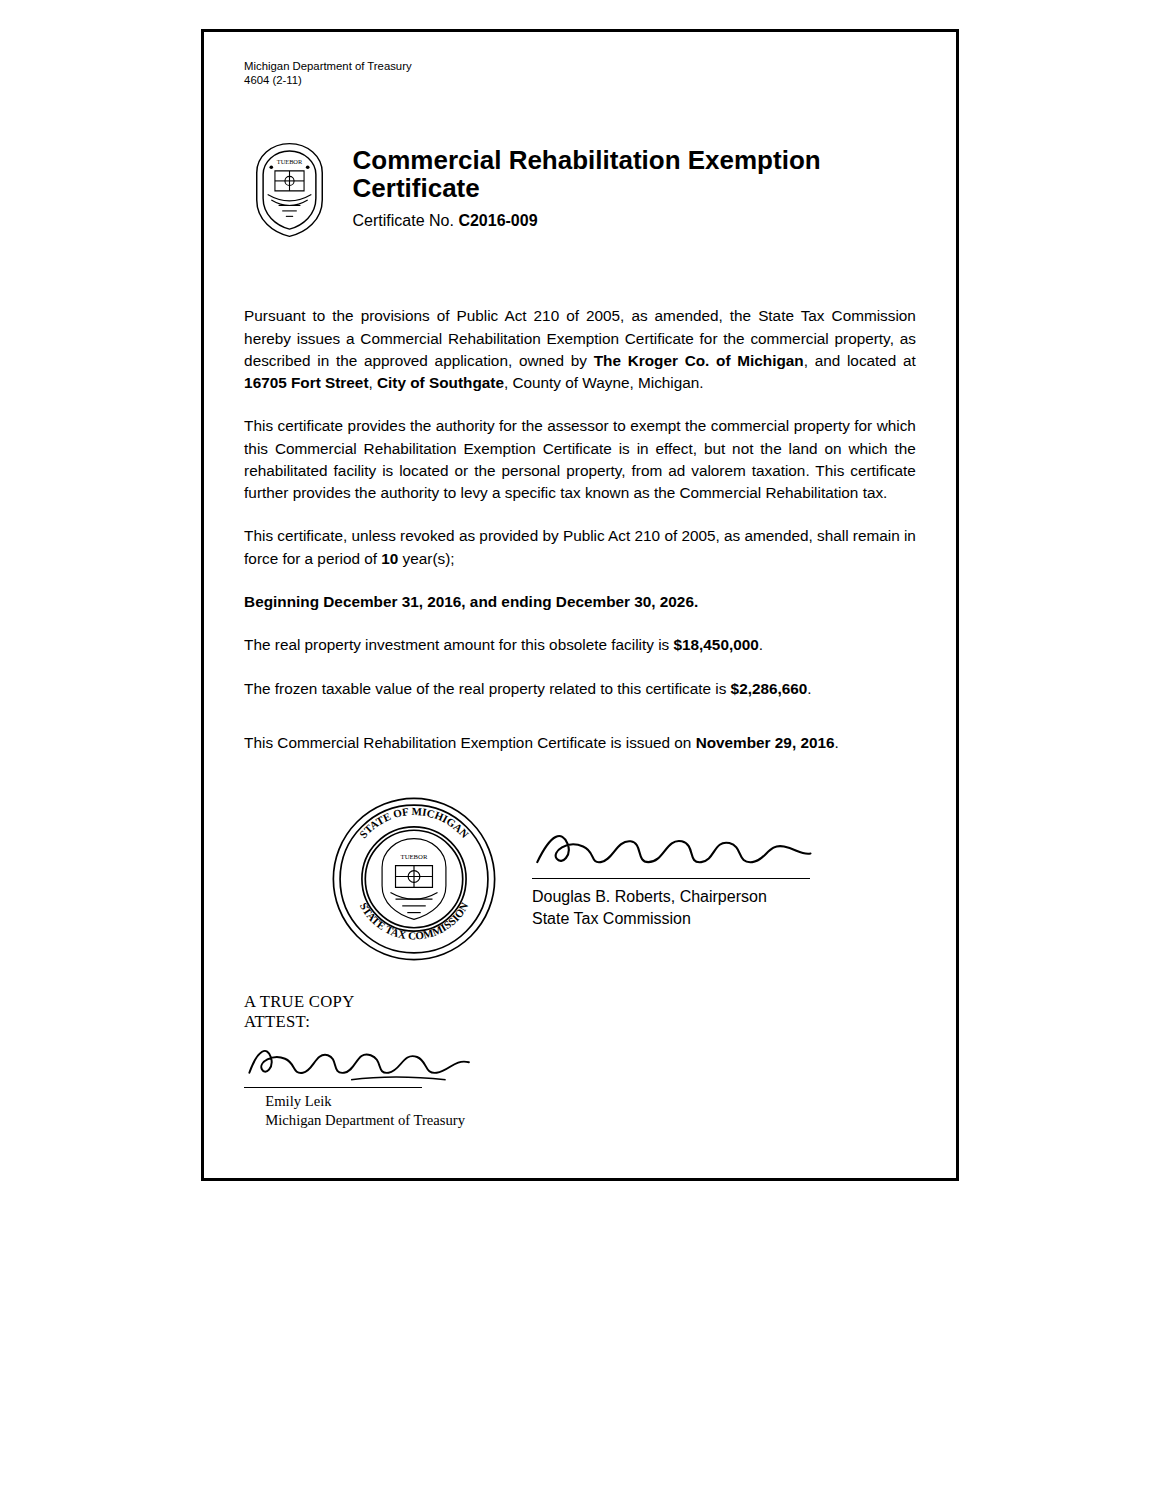Michigan Department of Treasury
4604 (2-11)
Commercial Rehabilitation Exemption Certificate
Certificate No. C2016-009
Pursuant to the provisions of Public Act 210 of 2005, as amended, the State Tax Commission hereby issues a Commercial Rehabilitation Exemption Certificate for the commercial property, as described in the approved application, owned by The Kroger Co. of Michigan, and located at 16705 Fort Street, City of Southgate, County of Wayne, Michigan.
This certificate provides the authority for the assessor to exempt the commercial property for which this Commercial Rehabilitation Exemption Certificate is in effect, but not the land on which the rehabilitated facility is located or the personal property, from ad valorem taxation. This certificate further provides the authority to levy a specific tax known as the Commercial Rehabilitation tax.
This certificate, unless revoked as provided by Public Act 210 of 2005, as amended, shall remain in force for a period of 10 year(s);
Beginning December 31, 2016, and ending December 30, 2026.
The real property investment amount for this obsolete facility is $18,450,000.
The frozen taxable value of the real property related to this certificate is $2,286,660.
This Commercial Rehabilitation Exemption Certificate is issued on November 29, 2016.
Douglas B. Roberts, Chairperson
State Tax Commission
A TRUE COPY
ATTEST:
Emily Leik
Michigan Department of Treasury